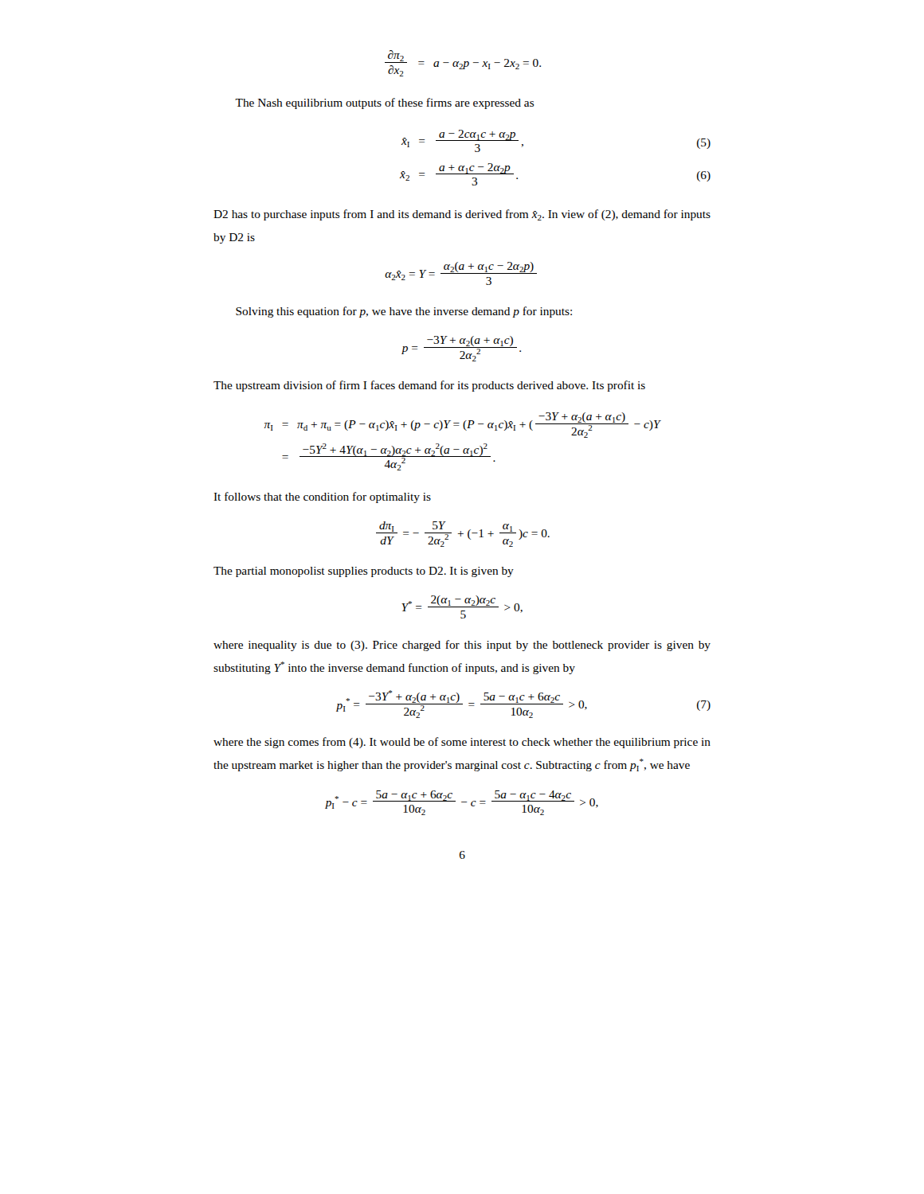| ∂ π 2 ∂ x 2 | = | a − α 2 p − x I − 2 x 2 = 0. |
The Nash equilibrium outputs of these firms are expressed as
| x̂ I | = | a − 2 cα 1 c + α 2 p 3 , |
| x̂ 2 | = | a + α 1 c − 2 α 2 p 3 . |
(5) (6)
D2 has to purchase inputs from I and its demand is derived from x̂2. In view of (2), demand for inputs by D2 is
α2x̂2 = Y = α2(a + α1c − 2α2p) 3
Solving this equation for p, we have the inverse demand p for inputs:
p = −3Y + α2(a + α1c) 2α22.
The upstream division of firm I faces demand for its products derived above. Its profit is
| π I | = | π d + π u = ( P − α 1 c ) x̂ I + ( p − c ) Y = ( P − α 1 c ) x̂ I + ( −3 Y + α 2 ( a + α 1 c ) 2 α 2 2 − c ) Y |
| | = | −5 Y 2 + 4 Y ( α 1 − α 2 ) α 2 c + α 2 2 ( a − α 1 c ) 2 4 α 2 2 . |
It follows that the condition for optimality is
dπI dY = − 5Y 2α22 + (−1 + α1 α2)c = 0.
The partial monopolist supplies products to D2. It is given by
Y* = 2(α1 − α2)α2c 5 > 0,
where inequality is due to (3). Price charged for this input by the bottleneck provider is given by substituting Y* into the inverse demand function of inputs, and is given by
pI* = −3Y* + α2(a + α1c) 2α22 = 5a − α1c + 6α2c 10α2 > 0, (7)
where the sign comes from (4). It would be of some interest to check whether the equilibrium price in the upstream market is higher than the provider's marginal cost c. Subtracting c from pI*, we have
pI* − c = 5a − α1c + 6α2c 10α2 − c = 5a − α1c − 4α2c 10α2 > 0,
6